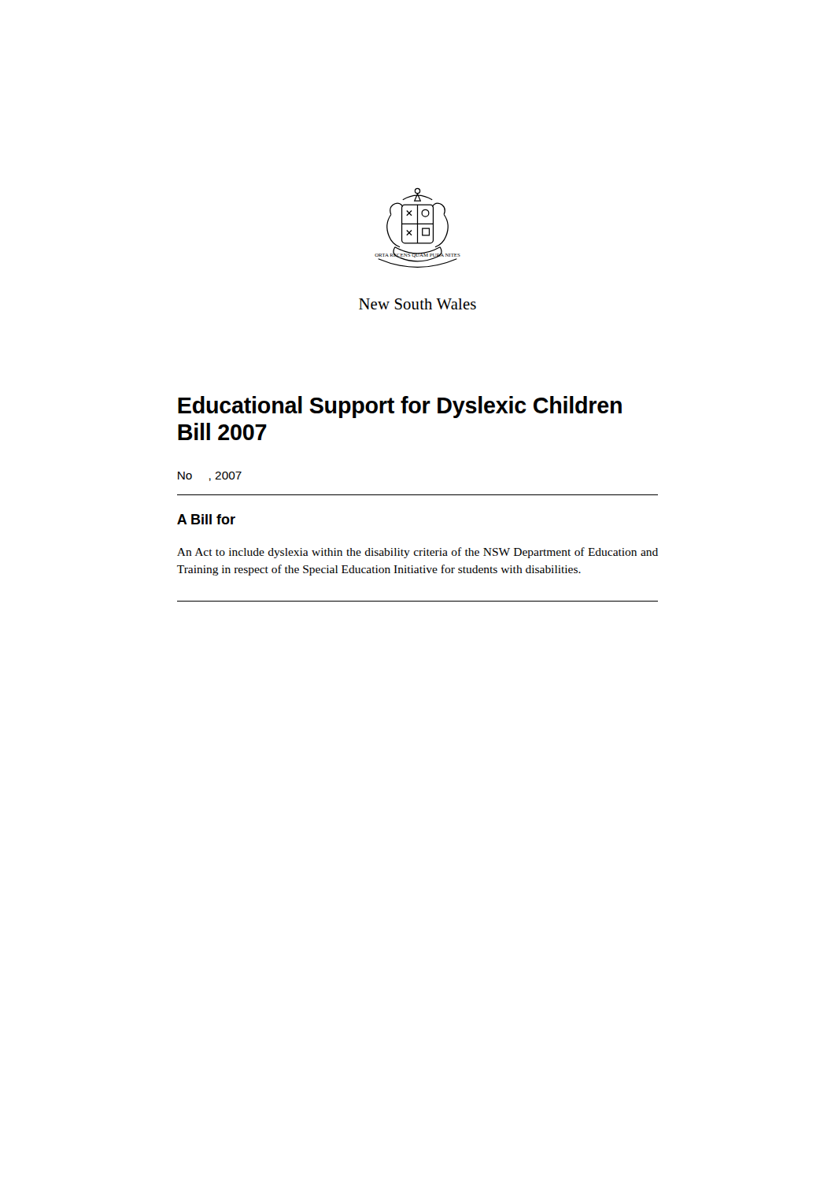New South Wales
Educational Support for Dyslexic Children Bill 2007
No, 2007
A Bill for
An Act to include dyslexia within the disability criteria of the NSW Department of Education and Training in respect of the Special Education Initiative for students with disabilities.